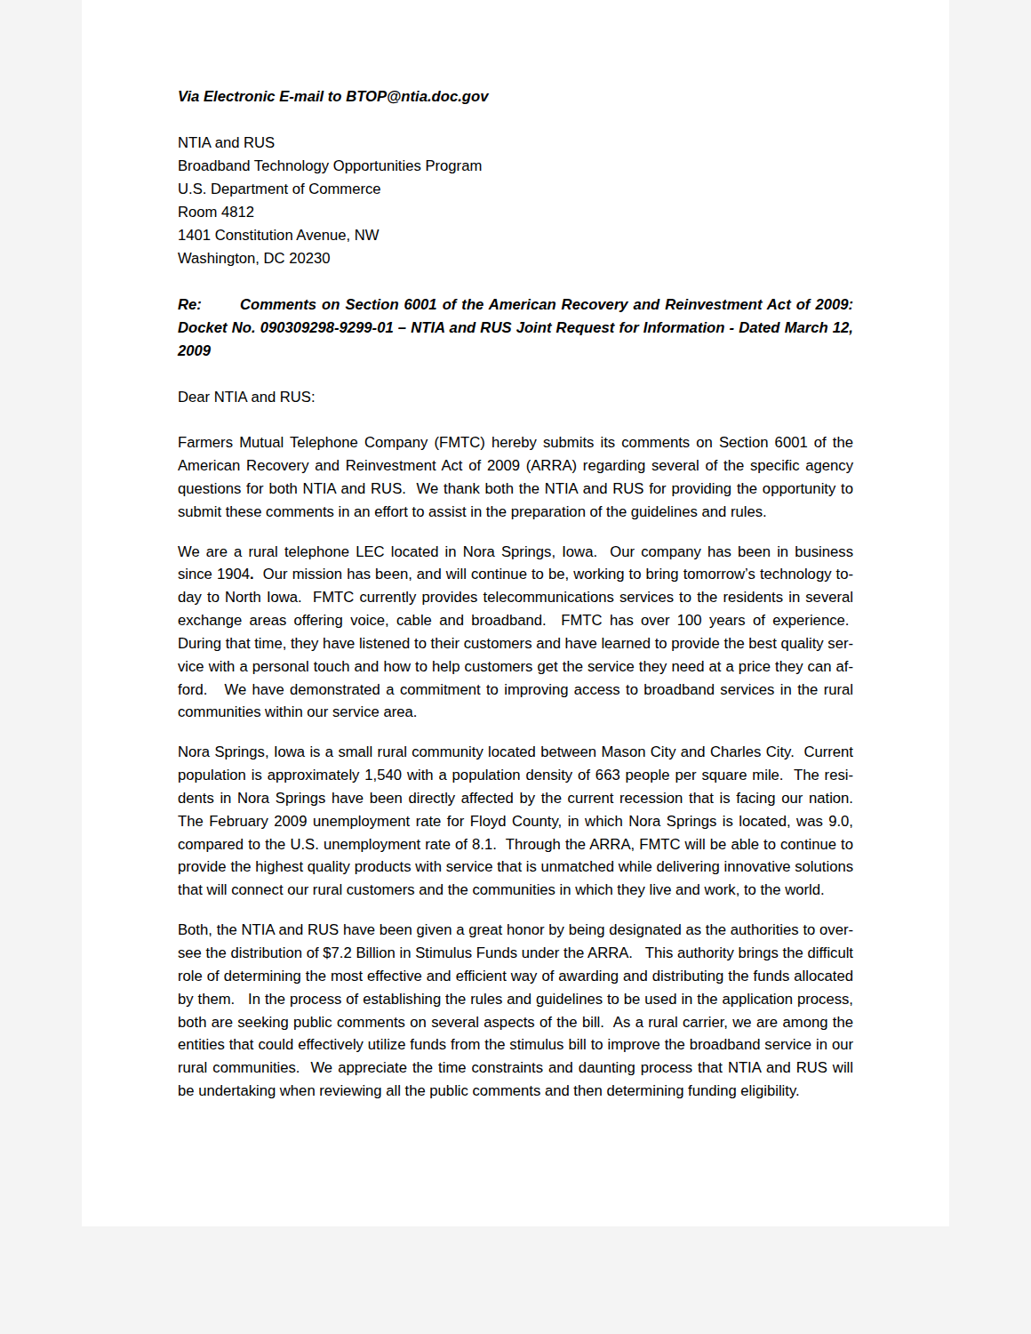Via Electronic E-mail to BTOP@ntia.doc.gov
NTIA and RUS Broadband Technology Opportunities Program U.S. Department of Commerce Room 4812 1401 Constitution Avenue, NW Washington, DC 20230
Re: Comments on Section 6001 of the American Recovery and Reinvestment Act of 2009: Docket No. 090309298-9299-01 – NTIA and RUS Joint Request for Information - Dated March 12, 2009
Dear NTIA and RUS:
Farmers Mutual Telephone Company (FMTC) hereby submits its comments on Section 6001 of the American Recovery and Reinvestment Act of 2009 (ARRA) regarding several of the specific agency questions for both NTIA and RUS. We thank both the NTIA and RUS for providing the opportunity to submit these comments in an effort to assist in the preparation of the guidelines and rules.
We are a rural telephone LEC located in Nora Springs, Iowa. Our company has been in business since 1904. Our mission has been, and will continue to be, working to bring tomorrow’s technology today to North Iowa. FMTC currently provides telecommunications services to the residents in several exchange areas offering voice, cable and broadband. FMTC has over 100 years of experience. During that time, they have listened to their customers and have learned to provide the best quality service with a personal touch and how to help customers get the service they need at a price they can afford. We have demonstrated a commitment to improving access to broadband services in the rural communities within our service area.
Nora Springs, Iowa is a small rural community located between Mason City and Charles City. Current population is approximately 1,540 with a population density of 663 people per square mile. The residents in Nora Springs have been directly affected by the current recession that is facing our nation. The February 2009 unemployment rate for Floyd County, in which Nora Springs is located, was 9.0, compared to the U.S. unemployment rate of 8.1. Through the ARRA, FMTC will be able to continue to provide the highest quality products with service that is unmatched while delivering innovative solutions that will connect our rural customers and the communities in which they live and work, to the world.
Both, the NTIA and RUS have been given a great honor by being designated as the authorities to oversee the distribution of $7.2 Billion in Stimulus Funds under the ARRA. This authority brings the difficult role of determining the most effective and efficient way of awarding and distributing the funds allocated by them. In the process of establishing the rules and guidelines to be used in the application process, both are seeking public comments on several aspects of the bill. As a rural carrier, we are among the entities that could effectively utilize funds from the stimulus bill to improve the broadband service in our rural communities. We appreciate the time constraints and daunting process that NTIA and RUS will be undertaking when reviewing all the public comments and then determining funding eligibility.